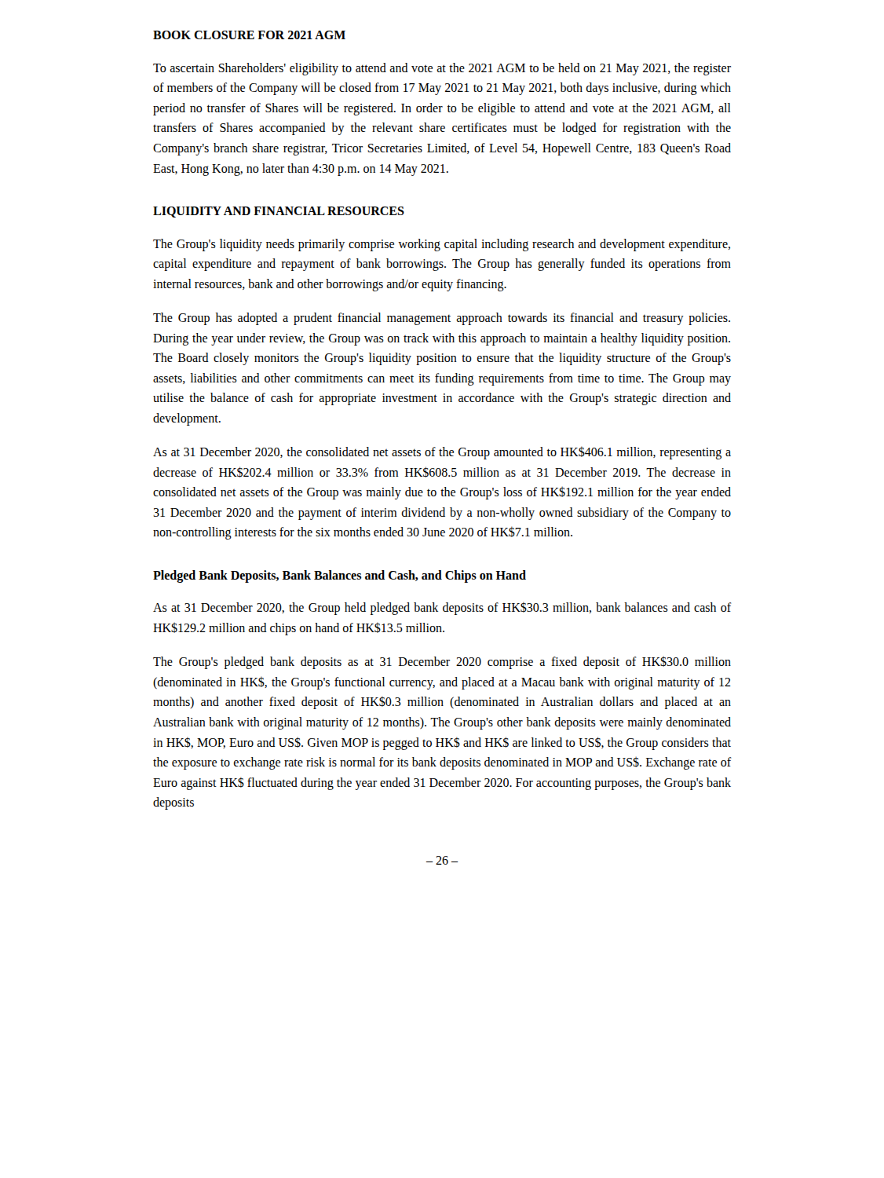Book Closure for 2021 AGM
To ascertain Shareholders' eligibility to attend and vote at the 2021 AGM to be held on 21 May 2021, the register of members of the Company will be closed from 17 May 2021 to 21 May 2021, both days inclusive, during which period no transfer of Shares will be registered. In order to be eligible to attend and vote at the 2021 AGM, all transfers of Shares accompanied by the relevant share certificates must be lodged for registration with the Company's branch share registrar, Tricor Secretaries Limited, of Level 54, Hopewell Centre, 183 Queen's Road East, Hong Kong, no later than 4:30 p.m. on 14 May 2021.
Liquidity and Financial Resources
The Group's liquidity needs primarily comprise working capital including research and development expenditure, capital expenditure and repayment of bank borrowings. The Group has generally funded its operations from internal resources, bank and other borrowings and/or equity financing.
The Group has adopted a prudent financial management approach towards its financial and treasury policies. During the year under review, the Group was on track with this approach to maintain a healthy liquidity position. The Board closely monitors the Group's liquidity position to ensure that the liquidity structure of the Group's assets, liabilities and other commitments can meet its funding requirements from time to time. The Group may utilise the balance of cash for appropriate investment in accordance with the Group's strategic direction and development.
As at 31 December 2020, the consolidated net assets of the Group amounted to HK$406.1 million, representing a decrease of HK$202.4 million or 33.3% from HK$608.5 million as at 31 December 2019. The decrease in consolidated net assets of the Group was mainly due to the Group's loss of HK$192.1 million for the year ended 31 December 2020 and the payment of interim dividend by a non-wholly owned subsidiary of the Company to non-controlling interests for the six months ended 30 June 2020 of HK$7.1 million.
Pledged Bank Deposits, Bank Balances and Cash, and Chips on Hand
As at 31 December 2020, the Group held pledged bank deposits of HK$30.3 million, bank balances and cash of HK$129.2 million and chips on hand of HK$13.5 million.
The Group's pledged bank deposits as at 31 December 2020 comprise a fixed deposit of HK$30.0 million (denominated in HK$, the Group's functional currency, and placed at a Macau bank with original maturity of 12 months) and another fixed deposit of HK$0.3 million (denominated in Australian dollars and placed at an Australian bank with original maturity of 12 months). The Group's other bank deposits were mainly denominated in HK$, MOP, Euro and US$. Given MOP is pegged to HK$ and HK$ are linked to US$, the Group considers that the exposure to exchange rate risk is normal for its bank deposits denominated in MOP and US$. Exchange rate of Euro against HK$ fluctuated during the year ended 31 December 2020. For accounting purposes, the Group's bank deposits
– 26 –